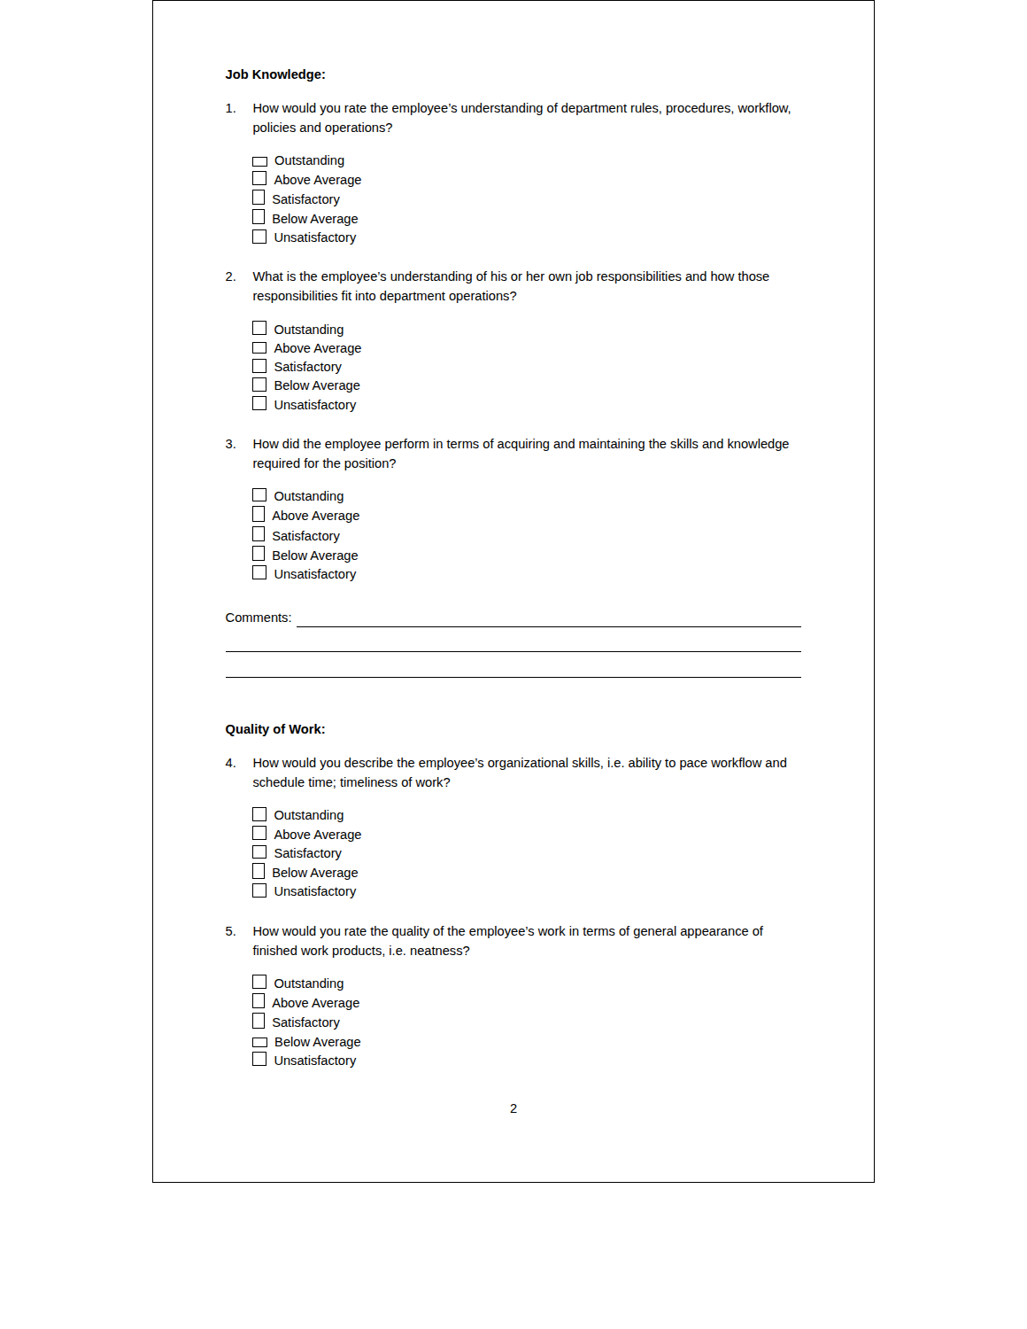Job Knowledge:
1. How would you rate the employee’s understanding of department rules, procedures, workflow, policies and operations?
Outstanding
Above Average
Satisfactory
Below Average
Unsatisfactory
2. What is the employee’s understanding of his or her own job responsibilities and how those responsibilities fit into department operations?
Outstanding
Above Average
Satisfactory
Below Average
Unsatisfactory
3. How did the employee perform in terms of acquiring and maintaining the skills and knowledge required for the position?
Outstanding
Above Average
Satisfactory
Below Average
Unsatisfactory
Comments:
Quality of Work:
4. How would you describe the employee’s organizational skills, i.e. ability to pace workflow and schedule time; timeliness of work?
Outstanding
Above Average
Satisfactory
Below Average
Unsatisfactory
5. How would you rate the quality of the employee’s work in terms of general appearance of finished work products, i.e. neatness?
Outstanding
Above Average
Satisfactory
Below Average
Unsatisfactory
2